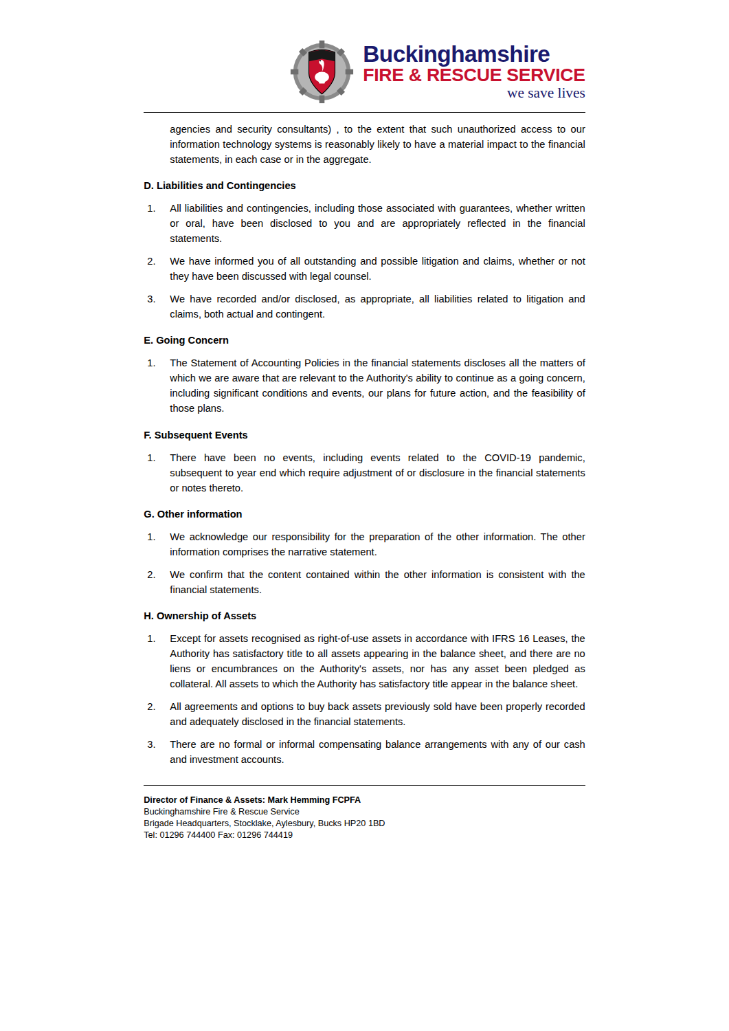Buckinghamshire FIRE & RESCUE SERVICE we save lives
agencies and security consultants) , to the extent that such unauthorized access to our information technology systems is reasonably likely to have a material impact to the financial statements, in each case or in the aggregate.
D. Liabilities and Contingencies
All liabilities and contingencies, including those associated with guarantees, whether written or oral, have been disclosed to you and are appropriately reflected in the financial statements.
We have informed you of all outstanding and possible litigation and claims, whether or not they have been discussed with legal counsel.
We have recorded and/or disclosed, as appropriate, all liabilities related to litigation and claims, both actual and contingent.
E. Going Concern
The Statement of Accounting Policies in the financial statements discloses all the matters of which we are aware that are relevant to the Authority's ability to continue as a going concern, including significant conditions and events, our plans for future action, and the feasibility of those plans.
F. Subsequent Events
There have been no events, including events related to the COVID-19 pandemic, subsequent to year end which require adjustment of or disclosure in the financial statements or notes thereto.
G. Other information
We acknowledge our responsibility for the preparation of the other information. The other information comprises the narrative statement.
We confirm that the content contained within the other information is consistent with the financial statements.
H. Ownership of Assets
Except for assets recognised as right-of-use assets in accordance with IFRS 16 Leases, the Authority has satisfactory title to all assets appearing in the balance sheet, and there are no liens or encumbrances on the Authority's assets, nor has any asset been pledged as collateral. All assets to which the Authority has satisfactory title appear in the balance sheet.
All agreements and options to buy back assets previously sold have been properly recorded and adequately disclosed in the financial statements.
There are no formal or informal compensating balance arrangements with any of our cash and investment accounts.
Director of Finance & Assets: Mark Hemming FCPFA
Buckinghamshire Fire & Rescue Service
Brigade Headquarters, Stocklake, Aylesbury, Bucks HP20 1BD
Tel: 01296 744400 Fax: 01296 744419